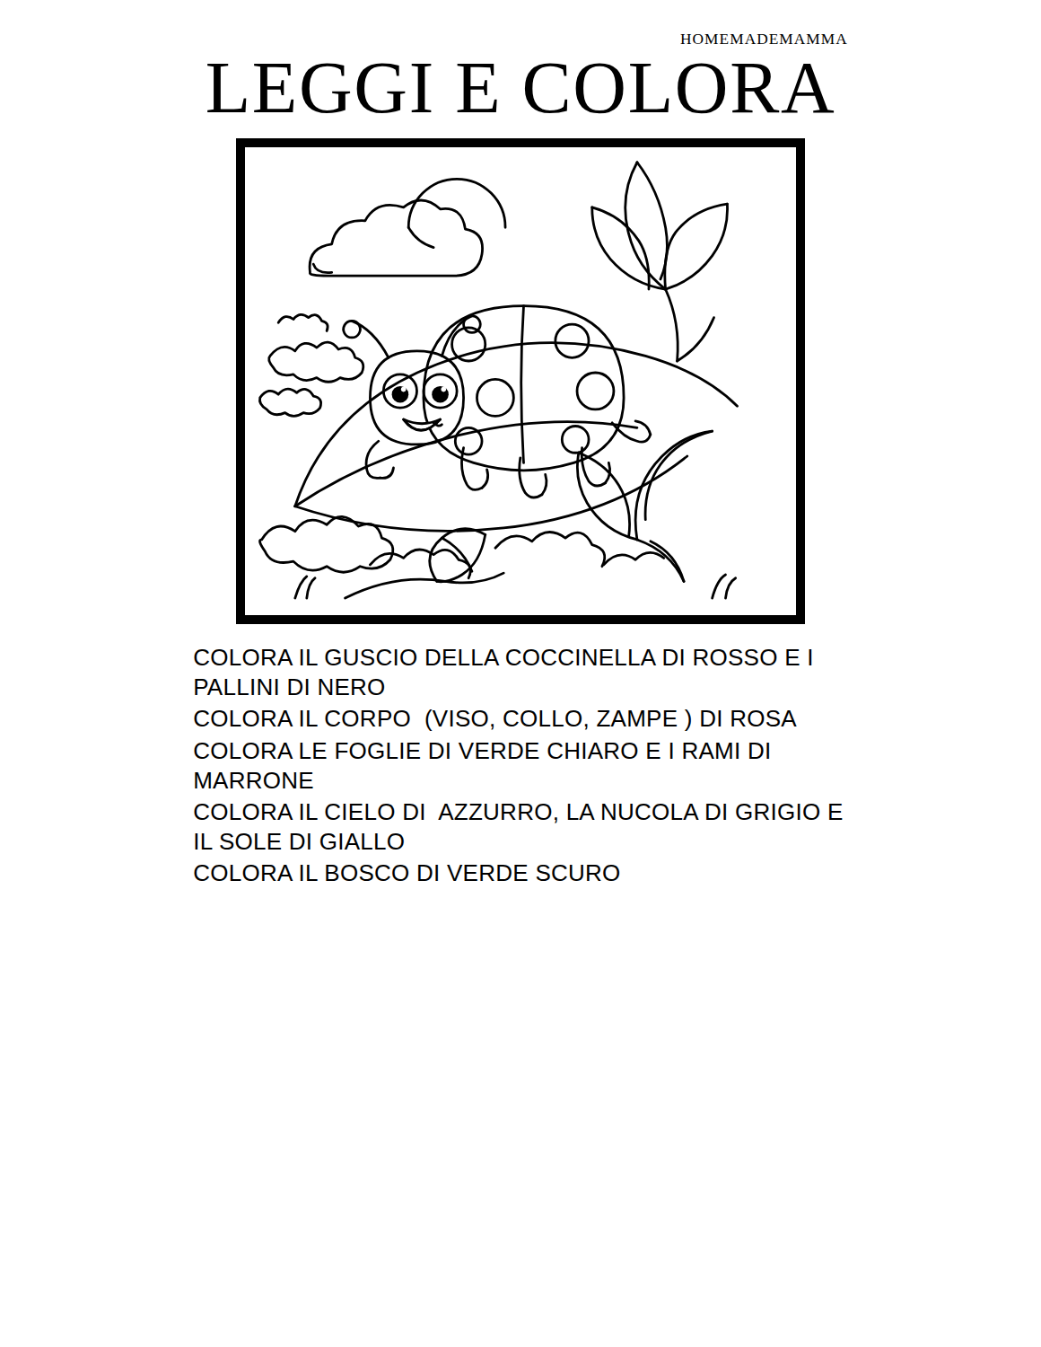Homemademamma
Leggi e colora
Colora il guscio della coccinella di rosso e i pallini di nero
Colora il corpo (viso, collo, zampe ) di rosa
Colora le foglie di verde chiaro e i rami di marrone
Colora il cielo di azzurro, la nucola di grigio e il sole di giallo
Colora il bosco di verde scuro